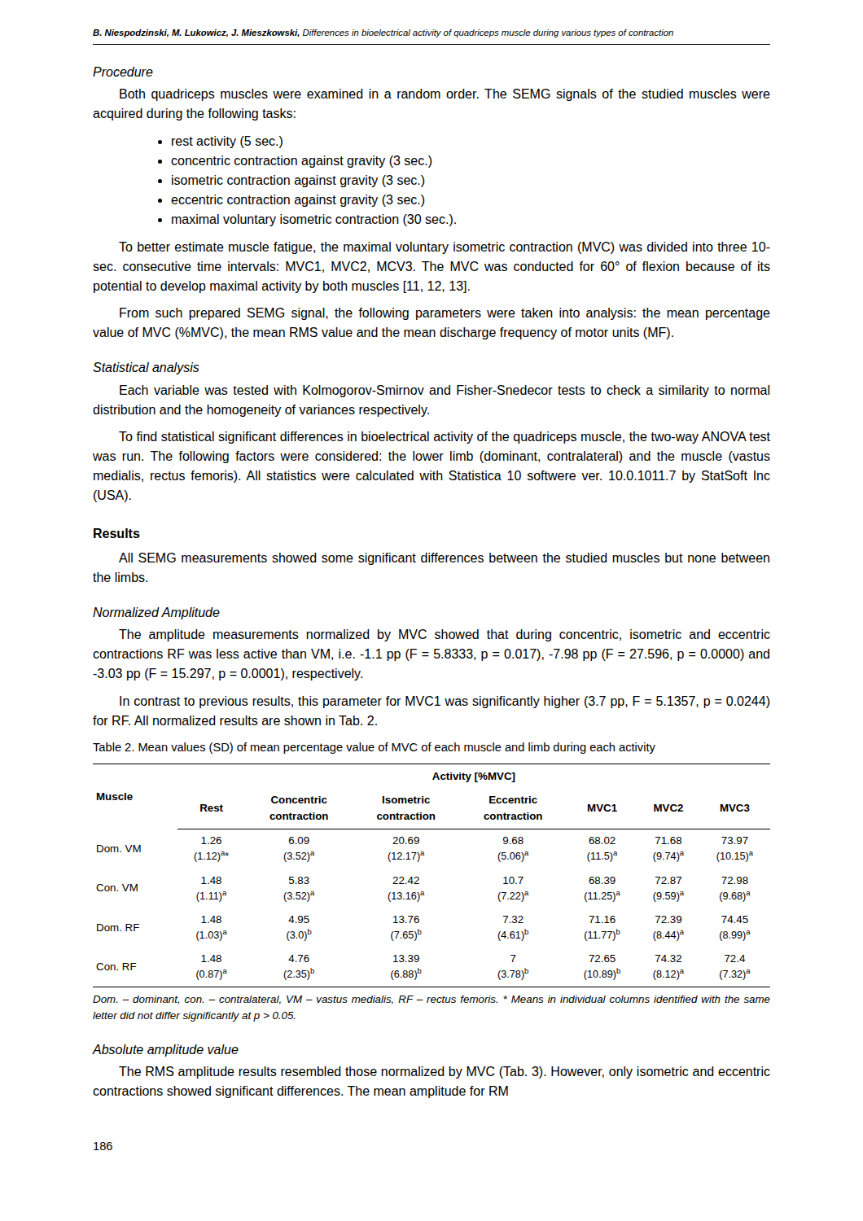B. Niespodzinski, M. Lukowicz, J. Mieszkowski, Differences in bioelectrical activity of quadriceps muscle during various types of contraction
Procedure
Both quadriceps muscles were examined in a random order. The SEMG signals of the studied muscles were acquired during the following tasks:
rest activity (5 sec.)
concentric contraction against gravity (3 sec.)
isometric contraction against gravity (3 sec.)
eccentric contraction against gravity (3 sec.)
maximal voluntary isometric contraction (30 sec.).
To better estimate muscle fatigue, the maximal voluntary isometric contraction (MVC) was divided into three 10-sec. consecutive time intervals: MVC1, MVC2, MCV3. The MVC was conducted for 60° of flexion because of its potential to develop maximal activity by both muscles [11, 12, 13].
From such prepared SEMG signal, the following parameters were taken into analysis: the mean percentage value of MVC (%MVC), the mean RMS value and the mean discharge frequency of motor units (MF).
Statistical analysis
Each variable was tested with Kolmogorov-Smirnov and Fisher-Snedecor tests to check a similarity to normal distribution and the homogeneity of variances respectively.
To find statistical significant differences in bioelectrical activity of the quadriceps muscle, the two-way ANOVA test was run. The following factors were considered: the lower limb (dominant, contralateral) and the muscle (vastus medialis, rectus femoris). All statistics were calculated with Statistica 10 softwere ver. 10.0.1011.7 by StatSoft Inc (USA).
Results
All SEMG measurements showed some significant differences between the studied muscles but none between the limbs.
Normalized Amplitude
The amplitude measurements normalized by MVC showed that during concentric, isometric and eccentric contractions RF was less active than VM, i.e. -1.1 pp (F = 5.8333, p = 0.017), -7.98 pp (F = 27.596, p = 0.0000) and -3.03 pp (F = 15.297, p = 0.0001), respectively.
In contrast to previous results, this parameter for MVC1 was significantly higher (3.7 pp, F = 5.1357, p = 0.0244) for RF. All normalized results are shown in Tab. 2.
Table 2. Mean values (SD) of mean percentage value of MVC of each muscle and limb during each activity
| Muscle | Activity [%MVC] |
| --- | --- |
| Rest | Concentric contraction | Isometric contraction | Eccentric contraction | MVC1 | MVC2 | MVC3 |
| Dom. VM | 1.26 (1.12) a * | 6.09 (3.52) a | 20.69 (12.17) a | 9.68 (5.06) a | 68.02 (11.5) a | 71.68 (9.74) a | 73.97 (10.15) a |
| Con. VM | 1.48 (1.11) a | 5.83 (3.52) a | 22.42 (13.16) a | 10.7 (7.22) a | 68.39 (11.25) a | 72.87 (9.59) a | 72.98 (9.68) a |
| Dom. RF | 1.48 (1.03) a | 4.95 (3.0) b | 13.76 (7.65) b | 7.32 (4.61) b | 71.16 (11.77) b | 72.39 (8.44) a | 74.45 (8.99) a |
| Con. RF | 1.48 (0.87) a | 4.76 (2.35) b | 13.39 (6.88) b | 7 (3.78) b | 72.65 (10.89) b | 74.32 (8.12) a | 72.4 (7.32) a |
Dom. – dominant, con. – contralateral, VM – vastus medialis, RF – rectus femoris. * Means in individual columns identified with the same letter did not differ significantly at p > 0.05.
Absolute amplitude value
The RMS amplitude results resembled those normalized by MVC (Tab. 3). However, only isometric and eccentric contractions showed significant differences. The mean amplitude for RM
186